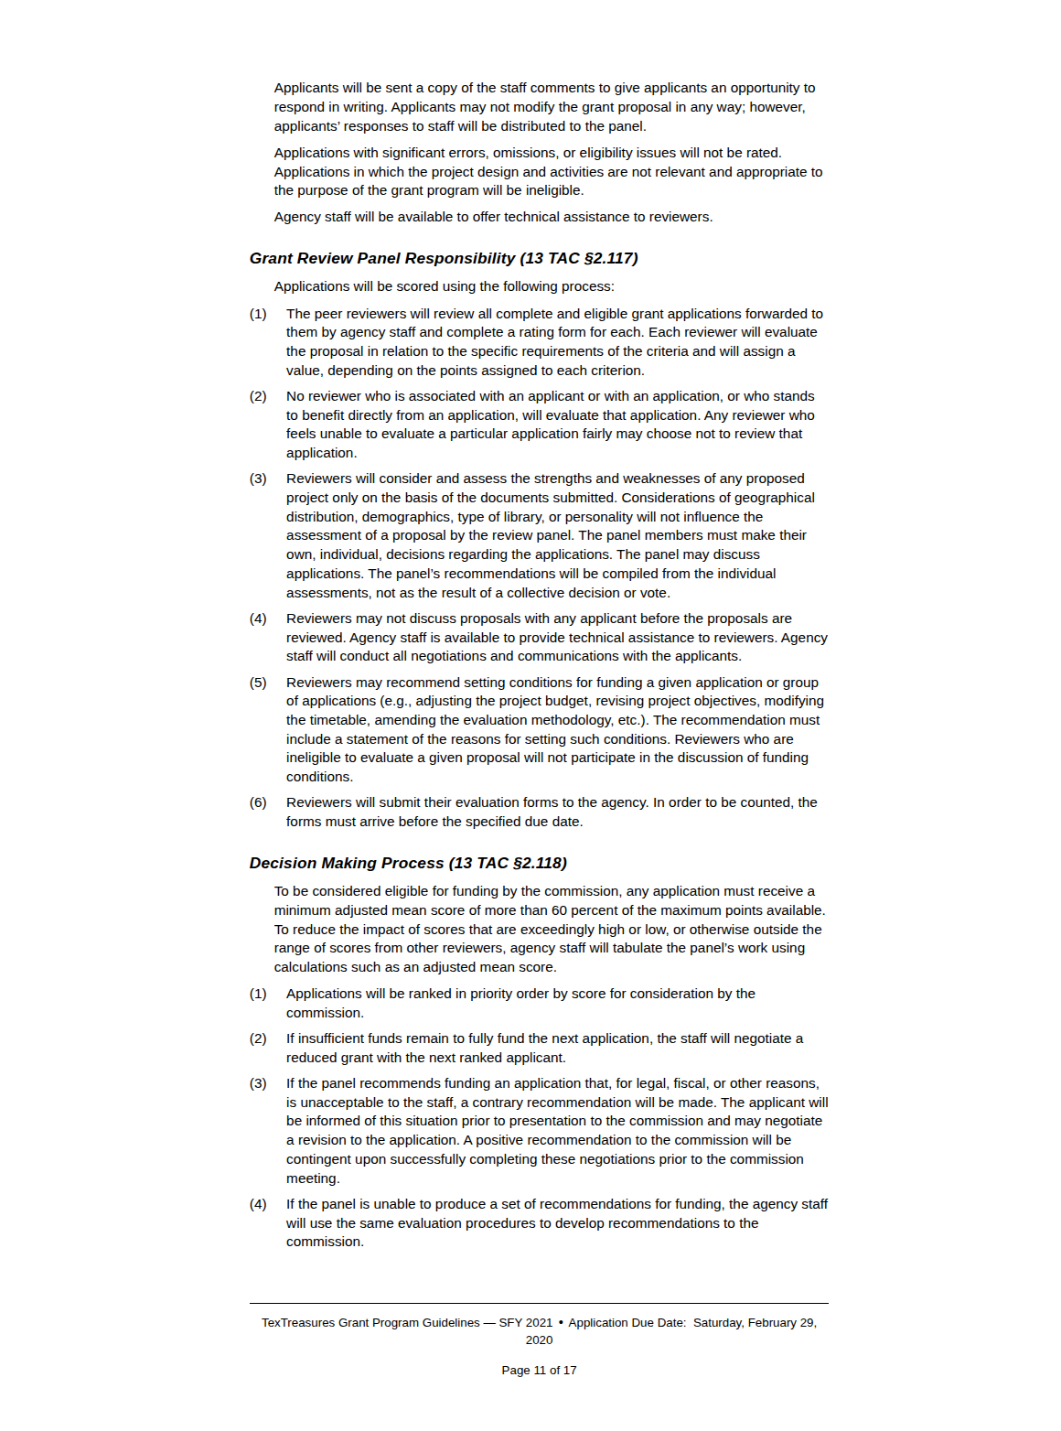Applicants will be sent a copy of the staff comments to give applicants an opportunity to respond in writing. Applicants may not modify the grant proposal in any way; however, applicants’ responses to staff will be distributed to the panel.
Applications with significant errors, omissions, or eligibility issues will not be rated. Applications in which the project design and activities are not relevant and appropriate to the purpose of the grant program will be ineligible.
Agency staff will be available to offer technical assistance to reviewers.
Grant Review Panel Responsibility (13 TAC §2.117)
Applications will be scored using the following process:
(1) The peer reviewers will review all complete and eligible grant applications forwarded to them by agency staff and complete a rating form for each. Each reviewer will evaluate the proposal in relation to the specific requirements of the criteria and will assign a value, depending on the points assigned to each criterion.
(2) No reviewer who is associated with an applicant or with an application, or who stands to benefit directly from an application, will evaluate that application. Any reviewer who feels unable to evaluate a particular application fairly may choose not to review that application.
(3) Reviewers will consider and assess the strengths and weaknesses of any proposed project only on the basis of the documents submitted. Considerations of geographical distribution, demographics, type of library, or personality will not influence the assessment of a proposal by the review panel. The panel members must make their own, individual, decisions regarding the applications. The panel may discuss applications. The panel’s recommendations will be compiled from the individual assessments, not as the result of a collective decision or vote.
(4) Reviewers may not discuss proposals with any applicant before the proposals are reviewed. Agency staff is available to provide technical assistance to reviewers. Agency staff will conduct all negotiations and communications with the applicants.
(5) Reviewers may recommend setting conditions for funding a given application or group of applications (e.g., adjusting the project budget, revising project objectives, modifying the timetable, amending the evaluation methodology, etc.). The recommendation must include a statement of the reasons for setting such conditions. Reviewers who are ineligible to evaluate a given proposal will not participate in the discussion of funding conditions.
(6) Reviewers will submit their evaluation forms to the agency. In order to be counted, the forms must arrive before the specified due date.
Decision Making Process (13 TAC §2.118)
To be considered eligible for funding by the commission, any application must receive a minimum adjusted mean score of more than 60 percent of the maximum points available. To reduce the impact of scores that are exceedingly high or low, or otherwise outside the range of scores from other reviewers, agency staff will tabulate the panel’s work using calculations such as an adjusted mean score.
(1) Applications will be ranked in priority order by score for consideration by the commission.
(2) If insufficient funds remain to fully fund the next application, the staff will negotiate a reduced grant with the next ranked applicant.
(3) If the panel recommends funding an application that, for legal, fiscal, or other reasons, is unacceptable to the staff, a contrary recommendation will be made. The applicant will be informed of this situation prior to presentation to the commission and may negotiate a revision to the application. A positive recommendation to the commission will be contingent upon successfully completing these negotiations prior to the commission meeting.
(4) If the panel is unable to produce a set of recommendations for funding, the agency staff will use the same evaluation procedures to develop recommendations to the commission.
TexTreasures Grant Program Guidelines — SFY 2021 • Application Due Date: Saturday, February 29, 2020
Page 11 of 17